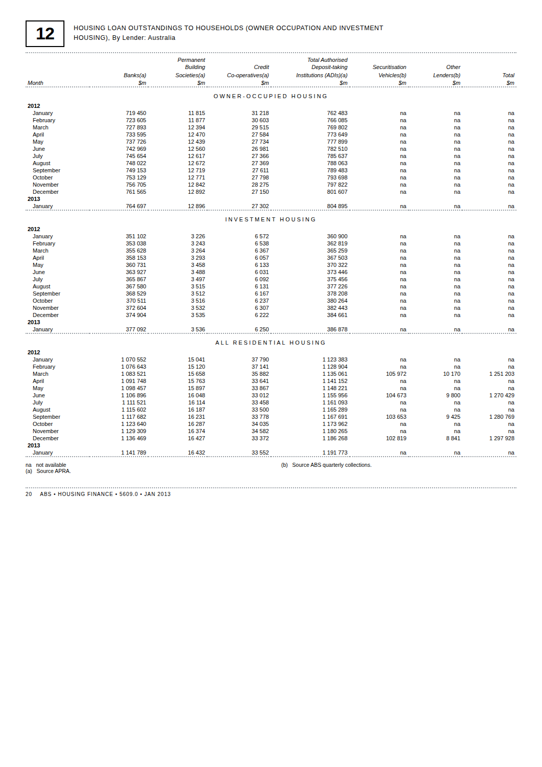12
HOUSING LOAN OUTSTANDINGS TO HOUSEHOLDS (OWNER OCCUPATION AND INVESTMENT
HOUSING), By Lender: Australia
| | | Permanent Building | Credit | Total Authorised Deposit-taking | Securitisation | Other | |
| --- | --- | --- | --- | --- | --- | --- | --- |
| | Banks(a) | Societies(a) | Co-operatives(a) | Institutions (ADIs)(a) | Vehicles(b) | Lenders(b) | Total |
| Month | $m | $m | $m | $m | $m | $m | $m |
| OWNER-OCCUPIED HOUSING |
| 2012 |
| January | 719 450 | 11 815 | 31 218 | 762 483 | na | na | na |
| February | 723 605 | 11 877 | 30 603 | 766 085 | na | na | na |
| March | 727 893 | 12 394 | 29 515 | 769 802 | na | na | na |
| April | 733 595 | 12 470 | 27 584 | 773 649 | na | na | na |
| May | 737 726 | 12 439 | 27 734 | 777 899 | na | na | na |
| June | 742 969 | 12 560 | 26 981 | 782 510 | na | na | na |
| July | 745 654 | 12 617 | 27 366 | 785 637 | na | na | na |
| August | 748 022 | 12 672 | 27 369 | 788 063 | na | na | na |
| September | 749 153 | 12 719 | 27 611 | 789 483 | na | na | na |
| October | 753 129 | 12 771 | 27 798 | 793 698 | na | na | na |
| November | 756 705 | 12 842 | 28 275 | 797 822 | na | na | na |
| December | 761 565 | 12 892 | 27 150 | 801 607 | na | na | na |
| 2013 |
| January | 764 697 | 12 896 | 27 302 | 804 895 | na | na | na |
| INVESTMENT HOUSING |
| 2012 |
| January | 351 102 | 3 226 | 6 572 | 360 900 | na | na | na |
| February | 353 038 | 3 243 | 6 538 | 362 819 | na | na | na |
| March | 355 628 | 3 264 | 6 367 | 365 259 | na | na | na |
| April | 358 153 | 3 293 | 6 057 | 367 503 | na | na | na |
| May | 360 731 | 3 458 | 6 133 | 370 322 | na | na | na |
| June | 363 927 | 3 488 | 6 031 | 373 446 | na | na | na |
| July | 365 867 | 3 497 | 6 092 | 375 456 | na | na | na |
| August | 367 580 | 3 515 | 6 131 | 377 226 | na | na | na |
| September | 368 529 | 3 512 | 6 167 | 378 208 | na | na | na |
| October | 370 511 | 3 516 | 6 237 | 380 264 | na | na | na |
| November | 372 604 | 3 532 | 6 307 | 382 443 | na | na | na |
| December | 374 904 | 3 535 | 6 222 | 384 661 | na | na | na |
| 2013 |
| January | 377 092 | 3 536 | 6 250 | 386 878 | na | na | na |
| ALL RESIDENTIAL HOUSING |
| 2012 |
| January | 1 070 552 | 15 041 | 37 790 | 1 123 383 | na | na | na |
| February | 1 076 643 | 15 120 | 37 141 | 1 128 904 | na | na | na |
| March | 1 083 521 | 15 658 | 35 882 | 1 135 061 | 105 972 | 10 170 | 1 251 203 |
| April | 1 091 748 | 15 763 | 33 641 | 1 141 152 | na | na | na |
| May | 1 098 457 | 15 897 | 33 867 | 1 148 221 | na | na | na |
| June | 1 106 896 | 16 048 | 33 012 | 1 155 956 | 104 673 | 9 800 | 1 270 429 |
| July | 1 111 521 | 16 114 | 33 458 | 1 161 093 | na | na | na |
| August | 1 115 602 | 16 187 | 33 500 | 1 165 289 | na | na | na |
| September | 1 117 682 | 16 231 | 33 778 | 1 167 691 | 103 653 | 9 425 | 1 280 769 |
| October | 1 123 640 | 16 287 | 34 035 | 1 173 962 | na | na | na |
| November | 1 129 309 | 16 374 | 34 582 | 1 180 265 | na | na | na |
| December | 1 136 469 | 16 427 | 33 372 | 1 186 268 | 102 819 | 8 841 | 1 297 928 |
| 2013 |
| January | 1 141 789 | 16 432 | 33 552 | 1 191 773 | na | na | na |
na not available
(b) Source ABS quarterly collections.
(a) Source APRA.
20 ABS • HOUSING FINANCE • 5609.0 • JAN 2013